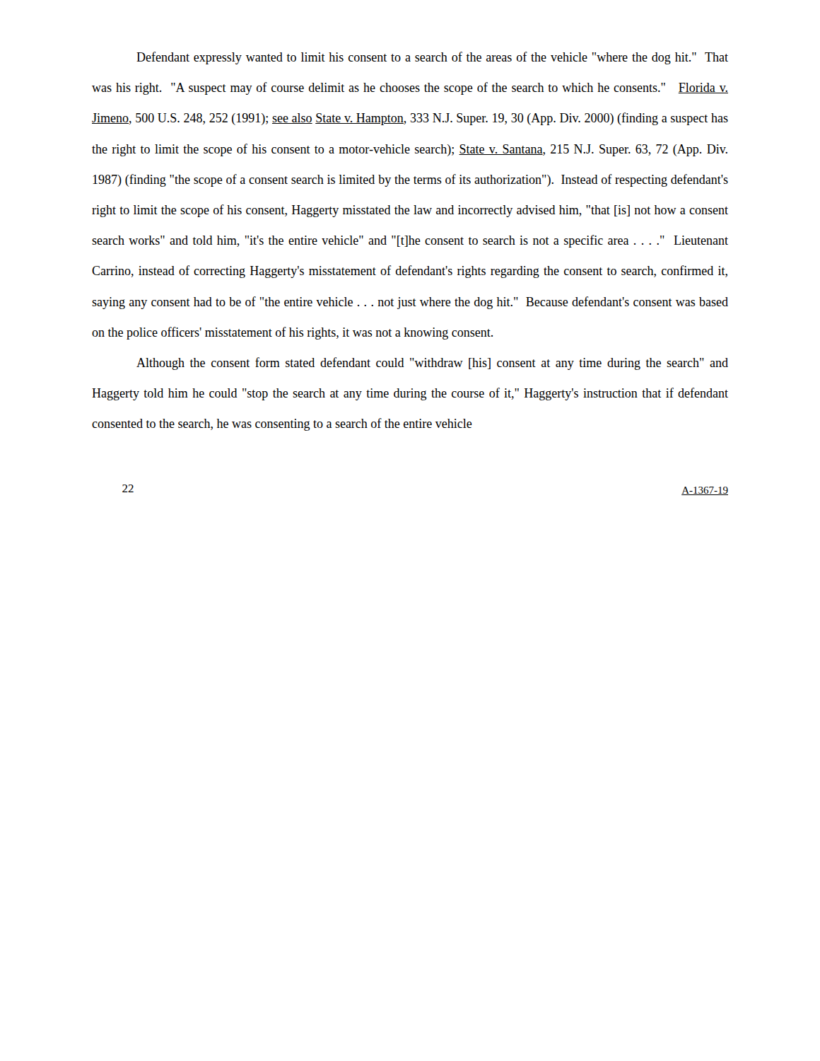Defendant expressly wanted to limit his consent to a search of the areas of the vehicle "where the dog hit." That was his right. "A suspect may of course delimit as he chooses the scope of the search to which he consents." Florida v. Jimeno, 500 U.S. 248, 252 (1991); see also State v. Hampton, 333 N.J. Super. 19, 30 (App. Div. 2000) (finding a suspect has the right to limit the scope of his consent to a motor-vehicle search); State v. Santana, 215 N.J. Super. 63, 72 (App. Div. 1987) (finding "the scope of a consent search is limited by the terms of its authorization"). Instead of respecting defendant's right to limit the scope of his consent, Haggerty misstated the law and incorrectly advised him, "that [is] not how a consent search works" and told him, "it's the entire vehicle" and "[t]he consent to search is not a specific area . . . ." Lieutenant Carrino, instead of correcting Haggerty's misstatement of defendant's rights regarding the consent to search, confirmed it, saying any consent had to be of "the entire vehicle . . . not just where the dog hit." Because defendant's consent was based on the police officers' misstatement of his rights, it was not a knowing consent.
Although the consent form stated defendant could "withdraw [his] consent at any time during the search" and Haggerty told him he could "stop the search at any time during the course of it," Haggerty's instruction that if defendant consented to the search, he was consenting to a search of the entire vehicle
22 A-1367-19